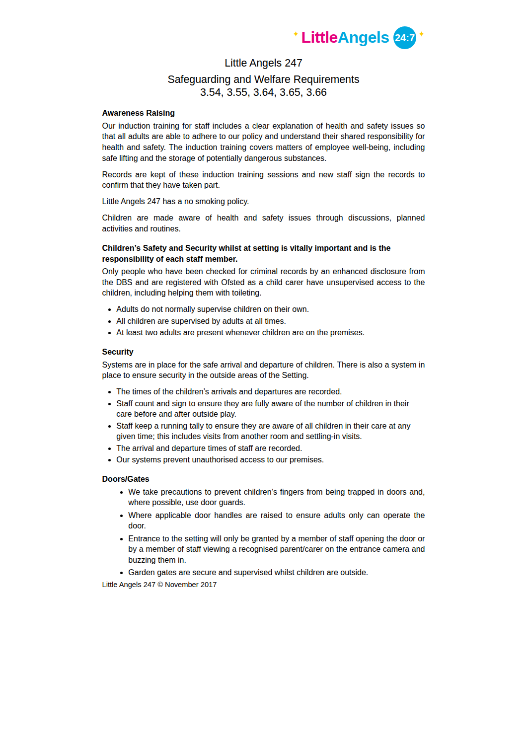✦ Little Angels 24:7 ✦
Little Angels 247
Safeguarding and Welfare Requirements
3.54, 3.55, 3.64, 3.65, 3.66
Awareness Raising
Our induction training for staff includes a clear explanation of health and safety issues so that all adults are able to adhere to our policy and understand their shared responsibility for health and safety. The induction training covers matters of employee well-being, including safe lifting and the storage of potentially dangerous substances.
Records are kept of these induction training sessions and new staff sign the records to confirm that they have taken part.
Little Angels 247 has a no smoking policy.
Children are made aware of health and safety issues through discussions, planned activities and routines.
Children’s Safety and Security whilst at setting is vitally important and is the responsibility of each staff member.
Only people who have been checked for criminal records by an enhanced disclosure from the DBS and are registered with Ofsted as a child carer have unsupervised access to the children, including helping them with toileting.
Adults do not normally supervise children on their own.
All children are supervised by adults at all times.
At least two adults are present whenever children are on the premises.
Security
Systems are in place for the safe arrival and departure of children. There is also a system in place to ensure security in the outside areas of the Setting.
The times of the children’s arrivals and departures are recorded.
Staff count and sign to ensure they are fully aware of the number of children in their care before and after outside play.
Staff keep a running tally to ensure they are aware of all children in their care at any given time; this includes visits from another room and settling-in visits.
The arrival and departure times of staff are recorded.
Our systems prevent unauthorised access to our premises.
Doors/Gates
We take precautions to prevent children’s fingers from being trapped in doors and, where possible, use door guards.
Where applicable door handles are raised to ensure adults only can operate the door.
Entrance to the setting will only be granted by a member of staff opening the door or by a member of staff viewing a recognised parent/carer on the entrance camera and buzzing them in.
Garden gates are secure and supervised whilst children are outside.
Little Angels 247 © November 2017